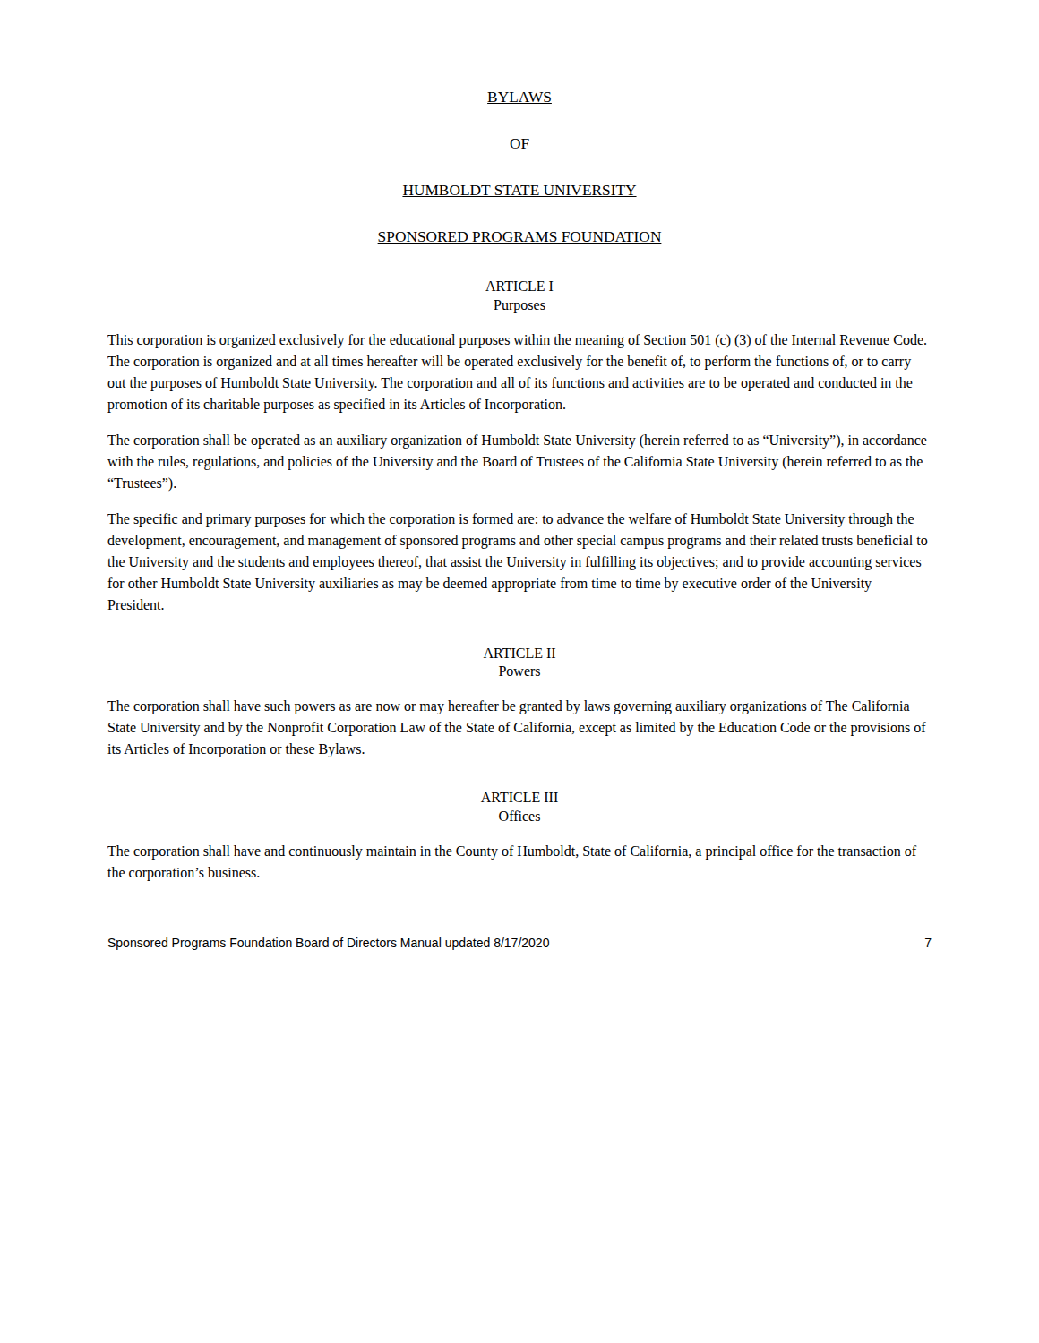BYLAWS
OF
HUMBOLDT STATE UNIVERSITY
SPONSORED PROGRAMS FOUNDATION
ARTICLE IPurposes
This corporation is organized exclusively for the educational purposes within the meaning of Section 501 (c) (3) of the Internal Revenue Code. The corporation is organized and at all times hereafter will be operated exclusively for the benefit of, to perform the functions of, or to carry out the purposes of Humboldt State University. The corporation and all of its functions and activities are to be operated and conducted in the promotion of its charitable purposes as specified in its Articles of Incorporation.
The corporation shall be operated as an auxiliary organization of Humboldt State University (herein referred to as “University”), in accordance with the rules, regulations, and policies of the University and the Board of Trustees of the California State University (herein referred to as the “Trustees”).
The specific and primary purposes for which the corporation is formed are: to advance the welfare of Humboldt State University through the development, encouragement, and management of sponsored programs and other special campus programs and their related trusts beneficial to the University and the students and employees thereof, that assist the University in fulfilling its objectives; and to provide accounting services for other Humboldt State University auxiliaries as may be deemed appropriate from time to time by executive order of the University President.
ARTICLE IIPowers
The corporation shall have such powers as are now or may hereafter be granted by laws governing auxiliary organizations of The California State University and by the Nonprofit Corporation Law of the State of California, except as limited by the Education Code or the provisions of its Articles of Incorporation or these Bylaws.
ARTICLE IIIOffices
The corporation shall have and continuously maintain in the County of Humboldt, State of California, a principal office for the transaction of the corporation’s business.
Sponsored Programs Foundation Board of Directors Manual updated 8/17/2020 7